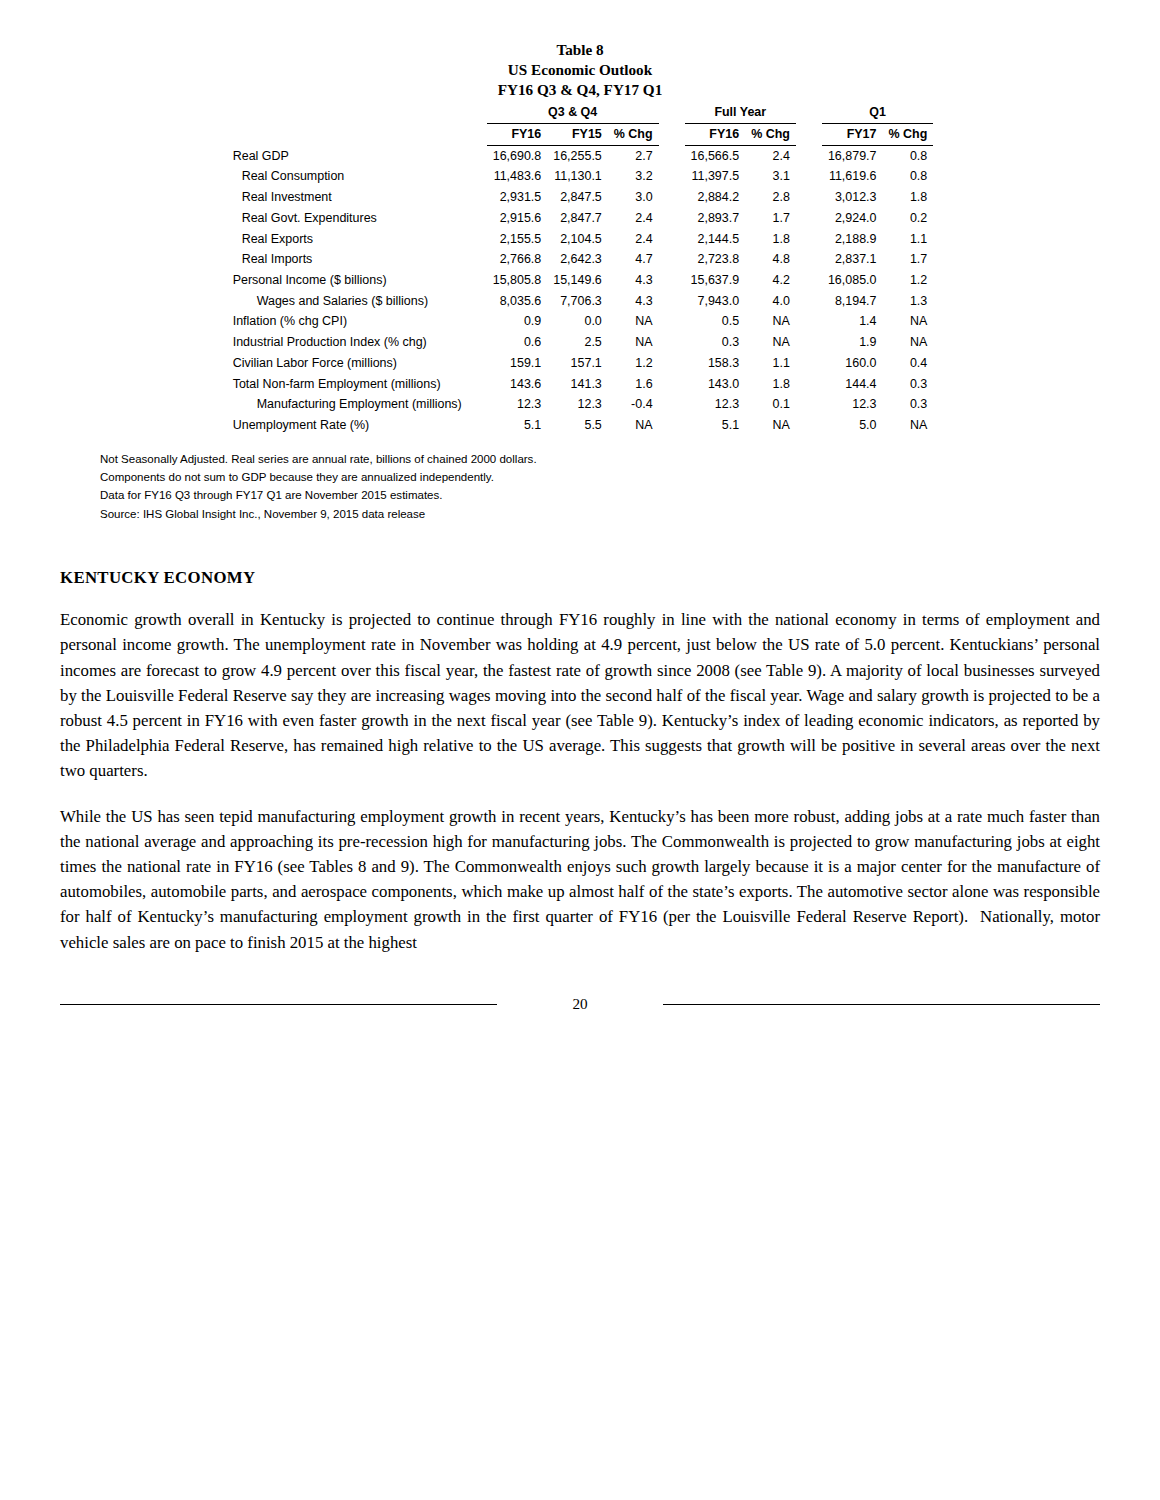Table 8
US Economic Outlook
FY16 Q3 & Q4, FY17 Q1
| | Q3 & Q4 | | Full Year | | Q1 |
| | FY16 | FY15 | % Chg | | FY16 | % Chg | | FY17 | % Chg |
| Real GDP | 16,690.8 | 16,255.5 | 2.7 | | 16,566.5 | 2.4 | | 16,879.7 | 0.8 |
| Real Consumption | 11,483.6 | 11,130.1 | 3.2 | | 11,397.5 | 3.1 | | 11,619.6 | 0.8 |
| Real Investment | 2,931.5 | 2,847.5 | 3.0 | | 2,884.2 | 2.8 | | 3,012.3 | 1.8 |
| Real Govt. Expenditures | 2,915.6 | 2,847.7 | 2.4 | | 2,893.7 | 1.7 | | 2,924.0 | 0.2 |
| Real Exports | 2,155.5 | 2,104.5 | 2.4 | | 2,144.5 | 1.8 | | 2,188.9 | 1.1 |
| Real Imports | 2,766.8 | 2,642.3 | 4.7 | | 2,723.8 | 4.8 | | 2,837.1 | 1.7 |
| Personal Income ($ billions) | 15,805.8 | 15,149.6 | 4.3 | | 15,637.9 | 4.2 | | 16,085.0 | 1.2 |
| Wages and Salaries ($ billions) | 8,035.6 | 7,706.3 | 4.3 | | 7,943.0 | 4.0 | | 8,194.7 | 1.3 |
| Inflation (% chg CPI) | 0.9 | 0.0 | NA | | 0.5 | NA | | 1.4 | NA |
| Industrial Production Index (% chg) | 0.6 | 2.5 | NA | | 0.3 | NA | | 1.9 | NA |
| Civilian Labor Force (millions) | 159.1 | 157.1 | 1.2 | | 158.3 | 1.1 | | 160.0 | 0.4 |
| Total Non-farm Employment (millions) | 143.6 | 141.3 | 1.6 | | 143.0 | 1.8 | | 144.4 | 0.3 |
| Manufacturing Employment (millions) | 12.3 | 12.3 | -0.4 | | 12.3 | 0.1 | | 12.3 | 0.3 |
| Unemployment Rate (%) | 5.1 | 5.5 | NA | | 5.1 | NA | | 5.0 | NA |
Not Seasonally Adjusted. Real series are annual rate, billions of chained 2000 dollars.
Components do not sum to GDP because they are annualized independently.
Data for FY16 Q3 through FY17 Q1 are November 2015 estimates.
Source: IHS Global Insight Inc., November 9, 2015 data release
KENTUCKY ECONOMY
Economic growth overall in Kentucky is projected to continue through FY16 roughly in line with the national economy in terms of employment and personal income growth. The unemployment rate in November was holding at 4.9 percent, just below the US rate of 5.0 percent. Kentuckians’ personal incomes are forecast to grow 4.9 percent over this fiscal year, the fastest rate of growth since 2008 (see Table 9). A majority of local businesses surveyed by the Louisville Federal Reserve say they are increasing wages moving into the second half of the fiscal year. Wage and salary growth is projected to be a robust 4.5 percent in FY16 with even faster growth in the next fiscal year (see Table 9). Kentucky’s index of leading economic indicators, as reported by the Philadelphia Federal Reserve, has remained high relative to the US average. This suggests that growth will be positive in several areas over the next two quarters.
While the US has seen tepid manufacturing employment growth in recent years, Kentucky’s has been more robust, adding jobs at a rate much faster than the national average and approaching its pre-recession high for manufacturing jobs. The Commonwealth is projected to grow manufacturing jobs at eight times the national rate in FY16 (see Tables 8 and 9). The Commonwealth enjoys such growth largely because it is a major center for the manufacture of automobiles, automobile parts, and aerospace components, which make up almost half of the state’s exports. The automotive sector alone was responsible for half of Kentucky’s manufacturing employment growth in the first quarter of FY16 (per the Louisville Federal Reserve Report). Nationally, motor vehicle sales are on pace to finish 2015 at the highest
20